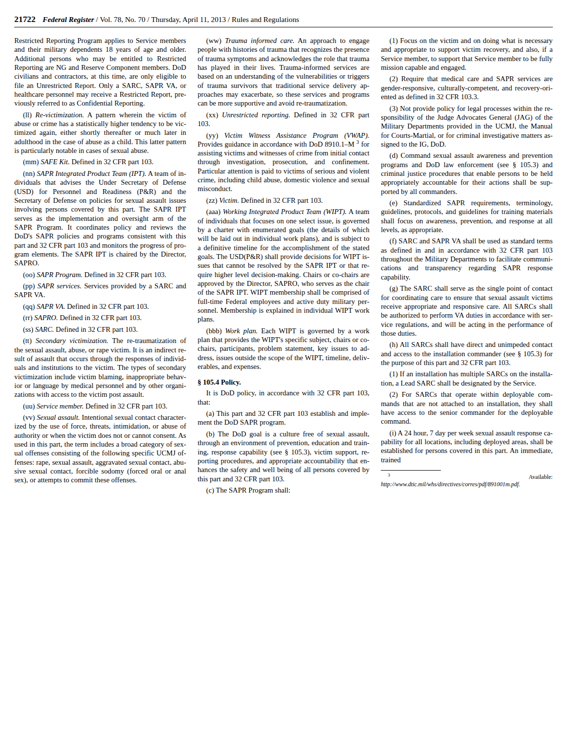21722 Federal Register / Vol. 78, No. 70 / Thursday, April 11, 2013 / Rules and Regulations
Restricted Reporting Program applies to Service members and their military dependents 18 years of age and older. Additional persons who may be entitled to Restricted Reporting are NG and Reserve Component members. DoD civilians and contractors, at this time, are only eligible to file an Unrestricted Report. Only a SARC, SAPR VA, or healthcare personnel may receive a Restricted Report, previously referred to as Confidential Reporting.
(ll) Re-victimization. A pattern wherein the victim of abuse or crime has a statistically higher tendency to be victimized again, either shortly thereafter or much later in adulthood in the case of abuse as a child. This latter pattern is particularly notable in cases of sexual abuse.
(mm) SAFE Kit. Defined in 32 CFR part 103.
(nn) SAPR Integrated Product Team (IPT). A team of individuals that advises the Under Secretary of Defense (USD) for Personnel and Readiness (P&R) and the Secretary of Defense on policies for sexual assault issues involving persons covered by this part. The SAPR IPT serves as the implementation and oversight arm of the SAPR Program. It coordinates policy and reviews the DoD's SAPR policies and programs consistent with this part and 32 CFR part 103 and monitors the progress of program elements. The SAPR IPT is chaired by the Director, SAPRO.
(oo) SAPR Program. Defined in 32 CFR part 103.
(pp) SAPR services. Services provided by a SARC and SAPR VA.
(qq) SAPR VA. Defined in 32 CFR part 103.
(rr) SAPRO. Defined in 32 CFR part 103.
(ss) SARC. Defined in 32 CFR part 103.
(tt) Secondary victimization. The re-traumatization of the sexual assault, abuse, or rape victim. It is an indirect result of assault that occurs through the responses of individuals and institutions to the victim. The types of secondary victimization include victim blaming, inappropriate behavior or language by medical personnel and by other organizations with access to the victim post assault.
(uu) Service member. Defined in 32 CFR part 103.
(vv) Sexual assault. Intentional sexual contact characterized by the use of force, threats, intimidation, or abuse of authority or when the victim does not or cannot consent. As used in this part, the term includes a broad category of sexual offenses consisting of the following specific UCMJ offenses: rape, sexual assault, aggravated sexual contact, abusive sexual contact, forcible sodomy (forced oral or anal sex), or attempts to commit these offenses.
(ww) Trauma informed care. An approach to engage people with histories of trauma that recognizes the presence of trauma symptoms and acknowledges the role that trauma has played in their lives. Trauma-informed services are based on an understanding of the vulnerabilities or triggers of trauma survivors that traditional service delivery approaches may exacerbate, so these services and programs can be more supportive and avoid re-traumatization.
(xx) Unrestricted reporting. Defined in 32 CFR part 103.
(yy) Victim Witness Assistance Program (VWAP). Provides guidance in accordance with DoD 8910.1–M 3 for assisting victims and witnesses of crime from initial contact through investigation, prosecution, and confinement. Particular attention is paid to victims of serious and violent crime, including child abuse, domestic violence and sexual misconduct.
(zz) Victim. Defined in 32 CFR part 103.
(aaa) Working Integrated Product Team (WIPT). A team of individuals that focuses on one select issue, is governed by a charter with enumerated goals (the details of which will be laid out in individual work plans), and is subject to a definitive timeline for the accomplishment of the stated goals. The USD(P&R) shall provide decisions for WIPT issues that cannot be resolved by the SAPR IPT or that require higher level decision-making. Chairs or co-chairs are approved by the Director, SAPRO, who serves as the chair of the SAPR IPT. WIPT membership shall be comprised of full-time Federal employees and active duty military personnel. Membership is explained in individual WIPT work plans.
(bbb) Work plan. Each WIPT is governed by a work plan that provides the WIPT's specific subject, chairs or co-chairs, participants, problem statement, key issues to address, issues outside the scope of the WIPT, timeline, deliverables, and expenses.
§ 105.4 Policy.
It is DoD policy, in accordance with 32 CFR part 103, that:
(a) This part and 32 CFR part 103 establish and implement the DoD SAPR program.
(b) The DoD goal is a culture free of sexual assault, through an environment of prevention, education and training, response capability (see § 105.3), victim support, reporting procedures, and appropriate accountability that enhances the safety and well being of all persons covered by this part and 32 CFR part 103.
(c) The SAPR Program shall:
(1) Focus on the victim and on doing what is necessary and appropriate to support victim recovery, and also, if a Service member, to support that Service member to be fully mission capable and engaged.
(2) Require that medical care and SAPR services are gender-responsive, culturally-competent, and recovery-oriented as defined in 32 CFR 103.3.
(3) Not provide policy for legal processes within the responsibility of the Judge Advocates General (JAG) of the Military Departments provided in the UCMJ, the Manual for Courts-Martial, or for criminal investigative matters assigned to the IG, DoD.
(d) Command sexual assault awareness and prevention programs and DoD law enforcement (see § 105.3) and criminal justice procedures that enable persons to be held appropriately accountable for their actions shall be supported by all commanders.
(e) Standardized SAPR requirements, terminology, guidelines, protocols, and guidelines for training materials shall focus on awareness, prevention, and response at all levels, as appropriate.
(f) SARC and SAPR VA shall be used as standard terms as defined in and in accordance with 32 CFR part 103 throughout the Military Departments to facilitate communications and transparency regarding SAPR response capability.
(g) The SARC shall serve as the single point of contact for coordinating care to ensure that sexual assault victims receive appropriate and responsive care. All SARCs shall be authorized to perform VA duties in accordance with service regulations, and will be acting in the performance of those duties.
(h) All SARCs shall have direct and unimpeded contact and access to the installation commander (see § 105.3) for the purpose of this part and 32 CFR part 103.
(1) If an installation has multiple SARCs on the installation, a Lead SARC shall be designated by the Service.
(2) For SARCs that operate within deployable commands that are not attached to an installation, they shall have access to the senior commander for the deployable command.
(i) A 24 hour, 7 day per week sexual assault response capability for all locations, including deployed areas, shall be established for persons covered in this part. An immediate, trained
3 Available: http://www.dtic.mil/whs/directives/corres/pdf/891001m.pdf.